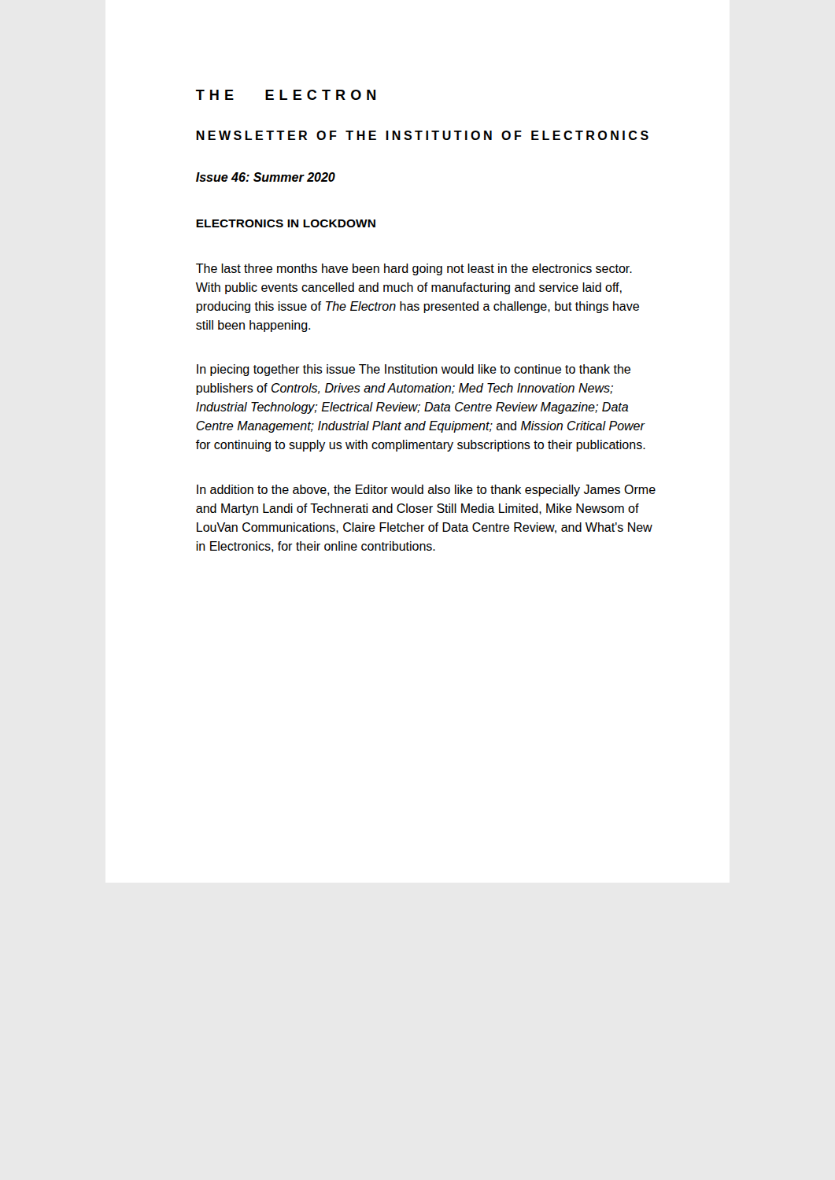THE ELECTRON
NEWSLETTER OF THE INSTITUTION OF ELECTRONICS
Issue 46: Summer 2020
ELECTRONICS IN LOCKDOWN
The last three months have been hard going not least in the electronics sector. With public events cancelled and much of manufacturing and service laid off, producing this issue of The Electron has presented a challenge, but things have still been happening.
In piecing together this issue The Institution would like to continue to thank the publishers of Controls, Drives and Automation; Med Tech Innovation News; Industrial Technology; Electrical Review; Data Centre Review Magazine; Data Centre Management; Industrial Plant and Equipment; and Mission Critical Power for continuing to supply us with complimentary subscriptions to their publications.
In addition to the above, the Editor would also like to thank especially James Orme and Martyn Landi of Technerati and Closer Still Media Limited, Mike Newsom of LouVan Communications, Claire Fletcher of Data Centre Review, and What's New in Electronics, for their online contributions.